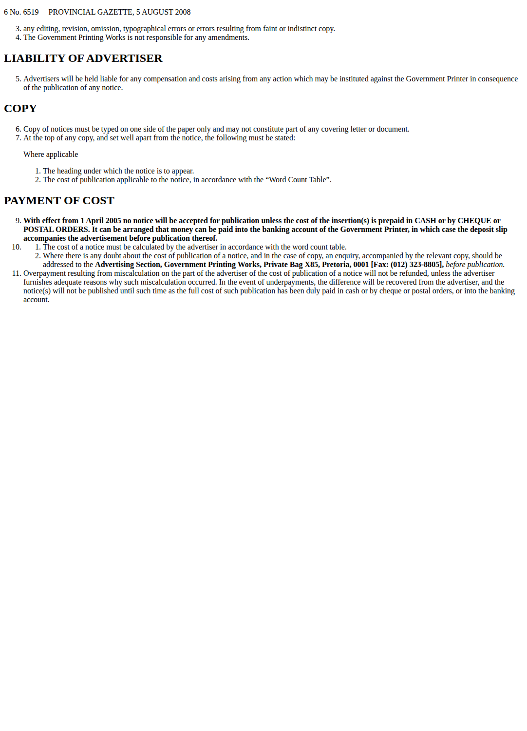6 No. 6519 PROVINCIAL GAZETTE, 5 AUGUST 2008
any editing, revision, omission, typographical errors or errors resulting from faint or indistinct copy.
The Government Printing Works is not responsible for any amendments.
LIABILITY OF ADVERTISER
Advertisers will be held liable for any compensation and costs arising from any action which may be instituted against the Government Printer in consequence of the publication of any notice.
COPY
Copy of notices must be typed on one side of the paper only and may not constitute part of any covering letter or document.
At the top of any copy, and set well apart from the notice, the following must be stated:
Where applicable
The heading under which the notice is to appear.
The cost of publication applicable to the notice, in accordance with the “Word Count Table”.
PAYMENT OF COST
With effect from 1 April 2005 no notice will be accepted for publication unless the cost of the insertion(s) is prepaid in CASH or by CHEQUE or POSTAL ORDERS. It can be arranged that money can be paid into the banking account of the Government Printer, in which case the deposit slip accompanies the advertisement before publication thereof.
The cost of a notice must be calculated by the advertiser in accordance with the word count table.
Where there is any doubt about the cost of publication of a notice, and in the case of copy, an enquiry, accompanied by the relevant copy, should be addressed to the Advertising Section, Government Printing Works, Private Bag X85, Pretoria, 0001 [Fax: (012) 323-8805], before publication.
Overpayment resulting from miscalculation on the part of the advertiser of the cost of publication of a notice will not be refunded, unless the advertiser furnishes adequate reasons why such miscalculation occurred. In the event of underpayments, the difference will be recovered from the advertiser, and the notice(s) will not be published until such time as the full cost of such publication has been duly paid in cash or by cheque or postal orders, or into the banking account.